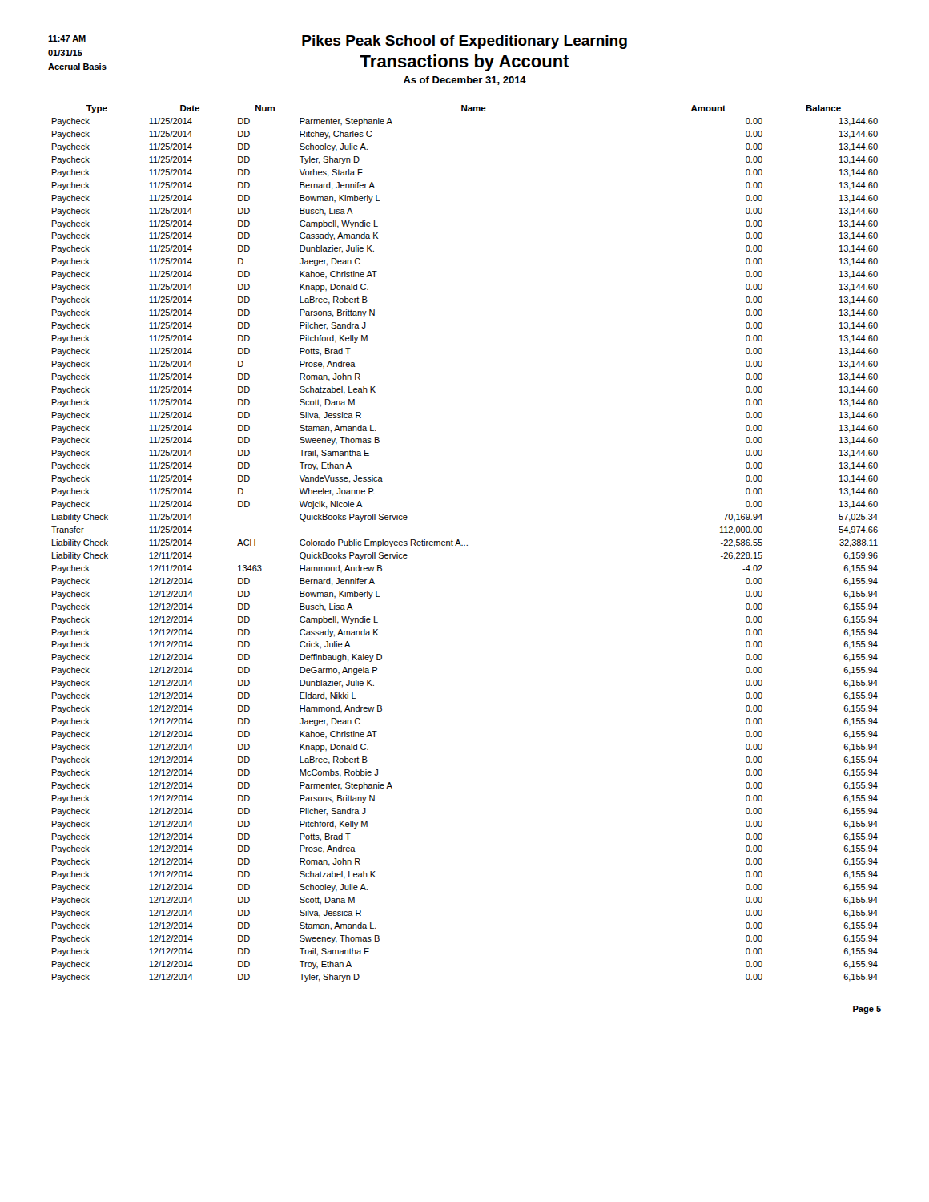11:47 AM
01/31/15
Accrual Basis
Pikes Peak School of Expeditionary Learning
Transactions by Account
As of December 31, 2014
| Type | Date | Num | Name | Amount | Balance |
| --- | --- | --- | --- | --- | --- |
| Paycheck | 11/25/2014 | DD | Parmenter, Stephanie A | 0.00 | 13,144.60 |
| Paycheck | 11/25/2014 | DD | Ritchey, Charles C | 0.00 | 13,144.60 |
| Paycheck | 11/25/2014 | DD | Schooley, Julie A. | 0.00 | 13,144.60 |
| Paycheck | 11/25/2014 | DD | Tyler, Sharyn D | 0.00 | 13,144.60 |
| Paycheck | 11/25/2014 | DD | Vorhes, Starla F | 0.00 | 13,144.60 |
| Paycheck | 11/25/2014 | DD | Bernard, Jennifer A | 0.00 | 13,144.60 |
| Paycheck | 11/25/2014 | DD | Bowman, Kimberly L | 0.00 | 13,144.60 |
| Paycheck | 11/25/2014 | DD | Busch, Lisa A | 0.00 | 13,144.60 |
| Paycheck | 11/25/2014 | DD | Campbell, Wyndie L | 0.00 | 13,144.60 |
| Paycheck | 11/25/2014 | DD | Cassady, Amanda K | 0.00 | 13,144.60 |
| Paycheck | 11/25/2014 | DD | Dunblazier, Julie K. | 0.00 | 13,144.60 |
| Paycheck | 11/25/2014 | D | Jaeger, Dean C | 0.00 | 13,144.60 |
| Paycheck | 11/25/2014 | DD | Kahoe, Christine AT | 0.00 | 13,144.60 |
| Paycheck | 11/25/2014 | DD | Knapp, Donald C. | 0.00 | 13,144.60 |
| Paycheck | 11/25/2014 | DD | LaBree, Robert B | 0.00 | 13,144.60 |
| Paycheck | 11/25/2014 | DD | Parsons, Brittany N | 0.00 | 13,144.60 |
| Paycheck | 11/25/2014 | DD | Pilcher, Sandra J | 0.00 | 13,144.60 |
| Paycheck | 11/25/2014 | DD | Pitchford, Kelly M | 0.00 | 13,144.60 |
| Paycheck | 11/25/2014 | DD | Potts, Brad T | 0.00 | 13,144.60 |
| Paycheck | 11/25/2014 | D | Prose, Andrea | 0.00 | 13,144.60 |
| Paycheck | 11/25/2014 | DD | Roman, John R | 0.00 | 13,144.60 |
| Paycheck | 11/25/2014 | DD | Schatzabel, Leah K | 0.00 | 13,144.60 |
| Paycheck | 11/25/2014 | DD | Scott, Dana M | 0.00 | 13,144.60 |
| Paycheck | 11/25/2014 | DD | Silva, Jessica R | 0.00 | 13,144.60 |
| Paycheck | 11/25/2014 | DD | Staman, Amanda L. | 0.00 | 13,144.60 |
| Paycheck | 11/25/2014 | DD | Sweeney, Thomas B | 0.00 | 13,144.60 |
| Paycheck | 11/25/2014 | DD | Trail, Samantha E | 0.00 | 13,144.60 |
| Paycheck | 11/25/2014 | DD | Troy, Ethan A | 0.00 | 13,144.60 |
| Paycheck | 11/25/2014 | DD | VandeVusse, Jessica | 0.00 | 13,144.60 |
| Paycheck | 11/25/2014 | D | Wheeler, Joanne P. | 0.00 | 13,144.60 |
| Paycheck | 11/25/2014 | DD | Wojcik, Nicole A | 0.00 | 13,144.60 |
| Liability Check | 11/25/2014 | | QuickBooks Payroll Service | -70,169.94 | -57,025.34 |
| Transfer | 11/25/2014 | | | 112,000.00 | 54,974.66 |
| Liability Check | 11/25/2014 | ACH | Colorado Public Employees Retirement A... | -22,586.55 | 32,388.11 |
| Liability Check | 12/11/2014 | | QuickBooks Payroll Service | -26,228.15 | 6,159.96 |
| Paycheck | 12/11/2014 | 13463 | Hammond, Andrew B | -4.02 | 6,155.94 |
| Paycheck | 12/12/2014 | DD | Bernard, Jennifer A | 0.00 | 6,155.94 |
| Paycheck | 12/12/2014 | DD | Bowman, Kimberly L | 0.00 | 6,155.94 |
| Paycheck | 12/12/2014 | DD | Busch, Lisa A | 0.00 | 6,155.94 |
| Paycheck | 12/12/2014 | DD | Campbell, Wyndie L | 0.00 | 6,155.94 |
| Paycheck | 12/12/2014 | DD | Cassady, Amanda K | 0.00 | 6,155.94 |
| Paycheck | 12/12/2014 | DD | Crick, Julie A | 0.00 | 6,155.94 |
| Paycheck | 12/12/2014 | DD | Deffinbaugh, Kaley D | 0.00 | 6,155.94 |
| Paycheck | 12/12/2014 | DD | DeGarmo, Angela P | 0.00 | 6,155.94 |
| Paycheck | 12/12/2014 | DD | Dunblazier, Julie K. | 0.00 | 6,155.94 |
| Paycheck | 12/12/2014 | DD | Eldard, Nikki L | 0.00 | 6,155.94 |
| Paycheck | 12/12/2014 | DD | Hammond, Andrew B | 0.00 | 6,155.94 |
| Paycheck | 12/12/2014 | DD | Jaeger, Dean C | 0.00 | 6,155.94 |
| Paycheck | 12/12/2014 | DD | Kahoe, Christine AT | 0.00 | 6,155.94 |
| Paycheck | 12/12/2014 | DD | Knapp, Donald C. | 0.00 | 6,155.94 |
| Paycheck | 12/12/2014 | DD | LaBree, Robert B | 0.00 | 6,155.94 |
| Paycheck | 12/12/2014 | DD | McCombs, Robbie J | 0.00 | 6,155.94 |
| Paycheck | 12/12/2014 | DD | Parmenter, Stephanie A | 0.00 | 6,155.94 |
| Paycheck | 12/12/2014 | DD | Parsons, Brittany N | 0.00 | 6,155.94 |
| Paycheck | 12/12/2014 | DD | Pilcher, Sandra J | 0.00 | 6,155.94 |
| Paycheck | 12/12/2014 | DD | Pitchford, Kelly M | 0.00 | 6,155.94 |
| Paycheck | 12/12/2014 | DD | Potts, Brad T | 0.00 | 6,155.94 |
| Paycheck | 12/12/2014 | DD | Prose, Andrea | 0.00 | 6,155.94 |
| Paycheck | 12/12/2014 | DD | Roman, John R | 0.00 | 6,155.94 |
| Paycheck | 12/12/2014 | DD | Schatzabel, Leah K | 0.00 | 6,155.94 |
| Paycheck | 12/12/2014 | DD | Schooley, Julie A. | 0.00 | 6,155.94 |
| Paycheck | 12/12/2014 | DD | Scott, Dana M | 0.00 | 6,155.94 |
| Paycheck | 12/12/2014 | DD | Silva, Jessica R | 0.00 | 6,155.94 |
| Paycheck | 12/12/2014 | DD | Staman, Amanda L. | 0.00 | 6,155.94 |
| Paycheck | 12/12/2014 | DD | Sweeney, Thomas B | 0.00 | 6,155.94 |
| Paycheck | 12/12/2014 | DD | Trail, Samantha E | 0.00 | 6,155.94 |
| Paycheck | 12/12/2014 | DD | Troy, Ethan A | 0.00 | 6,155.94 |
| Paycheck | 12/12/2014 | DD | Tyler, Sharyn D | 0.00 | 6,155.94 |
Page 5